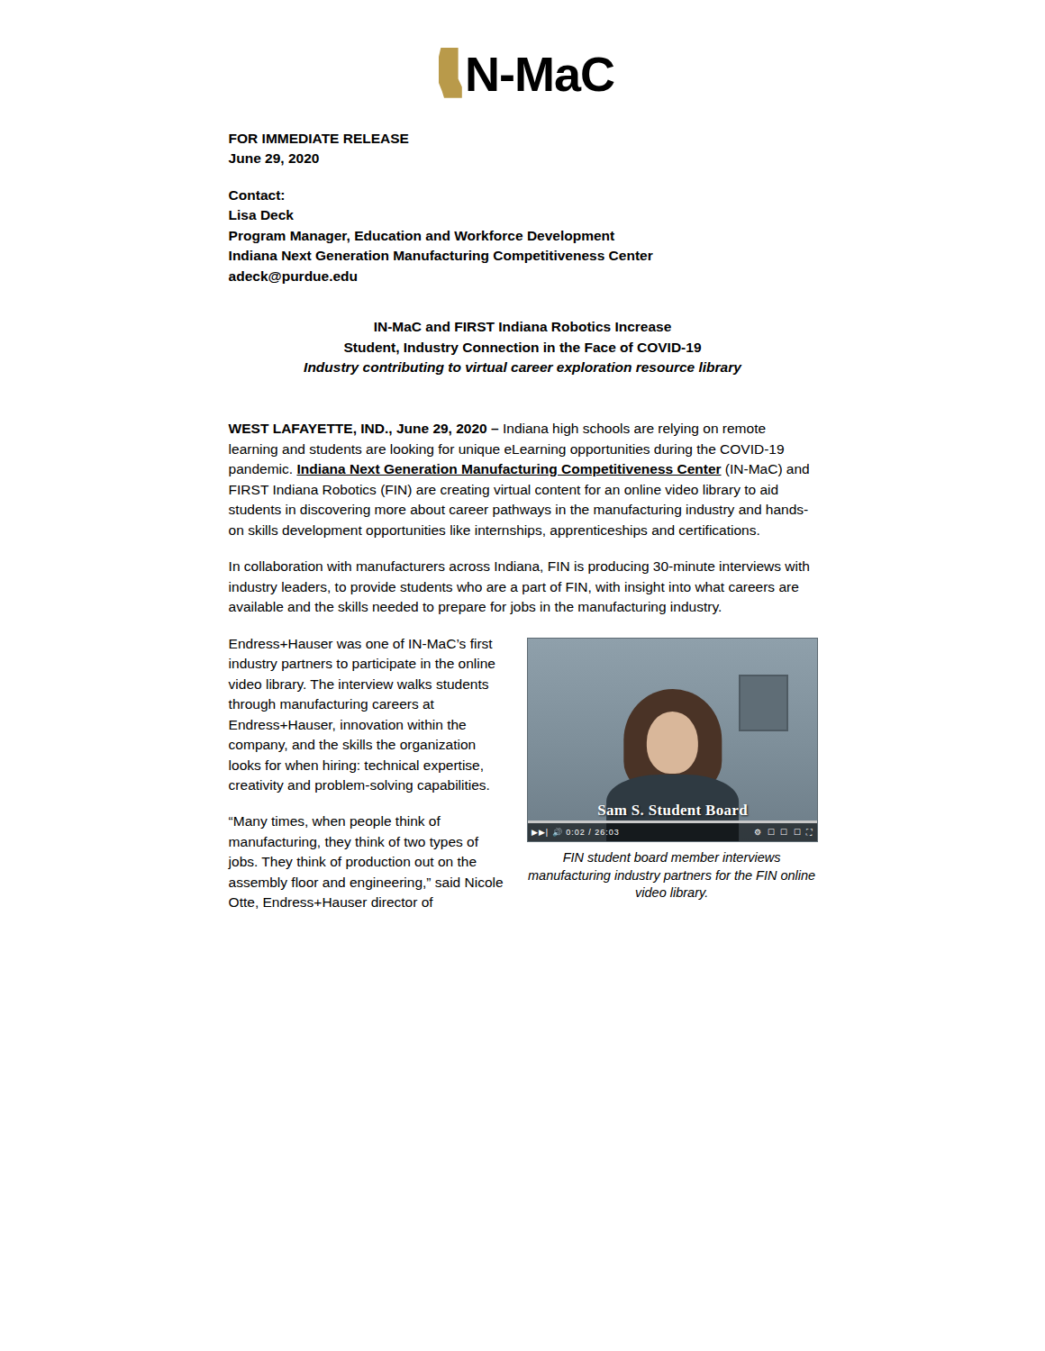N-MaC
FOR IMMEDIATE RELEASE
June 29, 2020
Contact:
Lisa Deck
Program Manager, Education and Workforce Development
Indiana Next Generation Manufacturing Competitiveness Center
adeck@purdue.edu
IN-MaC and FIRST Indiana Robotics Increase
Student, Industry Connection in the Face of COVID-19
Industry contributing to virtual career exploration resource library
WEST LAFAYETTE, IND., June 29, 2020 – Indiana high schools are relying on remote learning and students are looking for unique eLearning opportunities during the COVID-19 pandemic. Indiana Next Generation Manufacturing Competitiveness Center (IN-MaC) and FIRST Indiana Robotics (FIN) are creating virtual content for an online video library to aid students in discovering more about career pathways in the manufacturing industry and hands-on skills development opportunities like internships, apprenticeships and certifications.
In collaboration with manufacturers across Indiana, FIN is producing 30-minute interviews with industry leaders, to provide students who are a part of FIN, with insight into what careers are available and the skills needed to prepare for jobs in the manufacturing industry.
Sam S. Student Board
▶▶| 🔊 0:02 / 26:03 ⚙ ☐ ☐ ☐ ⛶
FIN student board member interviews manufacturing industry partners for the FIN online video library.
Endress+Hauser was one of IN-MaC’s first industry partners to participate in the online video library. The interview walks students through manufacturing careers at Endress+Hauser, innovation within the company, and the skills the organization looks for when hiring: technical expertise, creativity and problem-solving capabilities.
“Many times, when people think of manufacturing, they think of two types of jobs. They think of production out on the assembly floor and engineering,” said Nicole Otte, Endress+Hauser director of